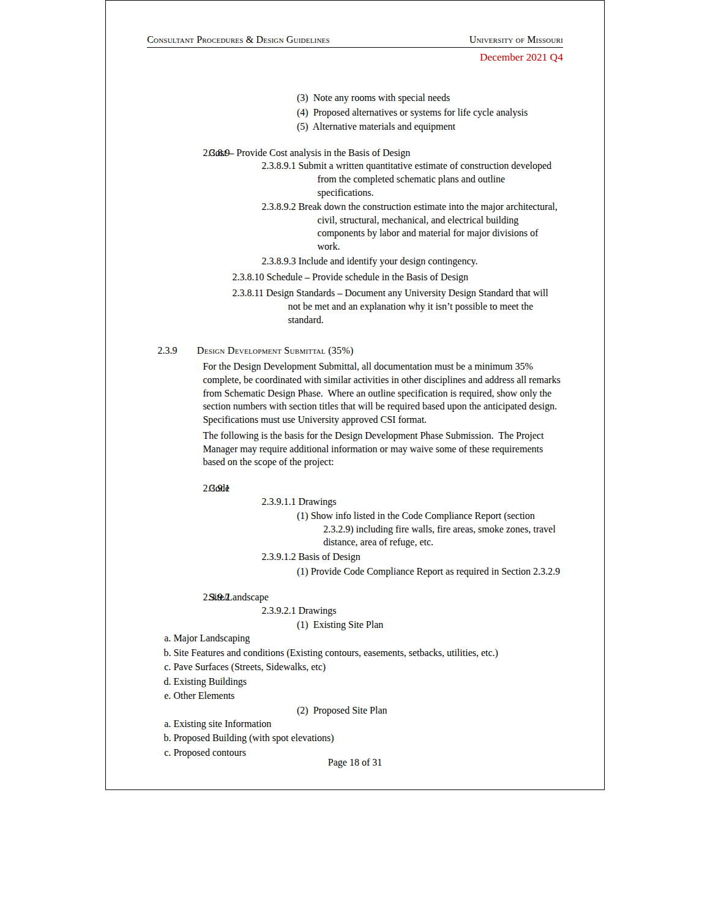Consultant Procedures & Design Guidelines
University of Missouri
December 2021 Q4
(3) Note any rooms with special needs
(4) Proposed alternatives or systems for life cycle analysis
(5) Alternative materials and equipment
2.3.8.9
Cost – Provide Cost analysis in the Basis of Design
2.3.8.9.1 Submit a written quantitative estimate of construction developed from the completed schematic plans and outline specifications.
2.3.8.9.2 Break down the construction estimate into the major architectural, civil, structural, mechanical, and electrical building components by labor and material for major divisions of work.
2.3.8.9.3 Include and identify your design contingency.
2.3.8.10 Schedule – Provide schedule in the Basis of Design
2.3.8.11 Design Standards – Document any University Design Standard that will not be met and an explanation why it isn’t possible to meet the standard.
2.3.9
Design Development Submittal (35%)
For the Design Development Submittal, all documentation must be a minimum 35% complete, be coordinated with similar activities in other disciplines and address all remarks from Schematic Design Phase. Where an outline specification is required, show only the section numbers with section titles that will be required based upon the anticipated design. Specifications must use University approved CSI format.
The following is the basis for the Design Development Phase Submission. The Project Manager may require additional information or may waive some of these requirements based on the scope of the project:
2.3.9.1
Code
2.3.9.1.1 Drawings
(1) Show info listed in the Code Compliance Report (section 2.3.2.9) including fire walls, fire areas, smoke zones, travel distance, area of refuge, etc.
2.3.9.1.2 Basis of Design
(1) Provide Code Compliance Report as required in Section 2.3.2.9
2.3.9.2
Site/Landscape
2.3.9.2.1 Drawings
(1) Existing Site Plan
Major Landscaping
Site Features and conditions (Existing contours, easements, setbacks, utilities, etc.)
Pave Surfaces (Streets, Sidewalks, etc)
Existing Buildings
Other Elements
(2) Proposed Site Plan
Existing site Information
Proposed Building (with spot elevations)
Proposed contours
Page 18 of 31